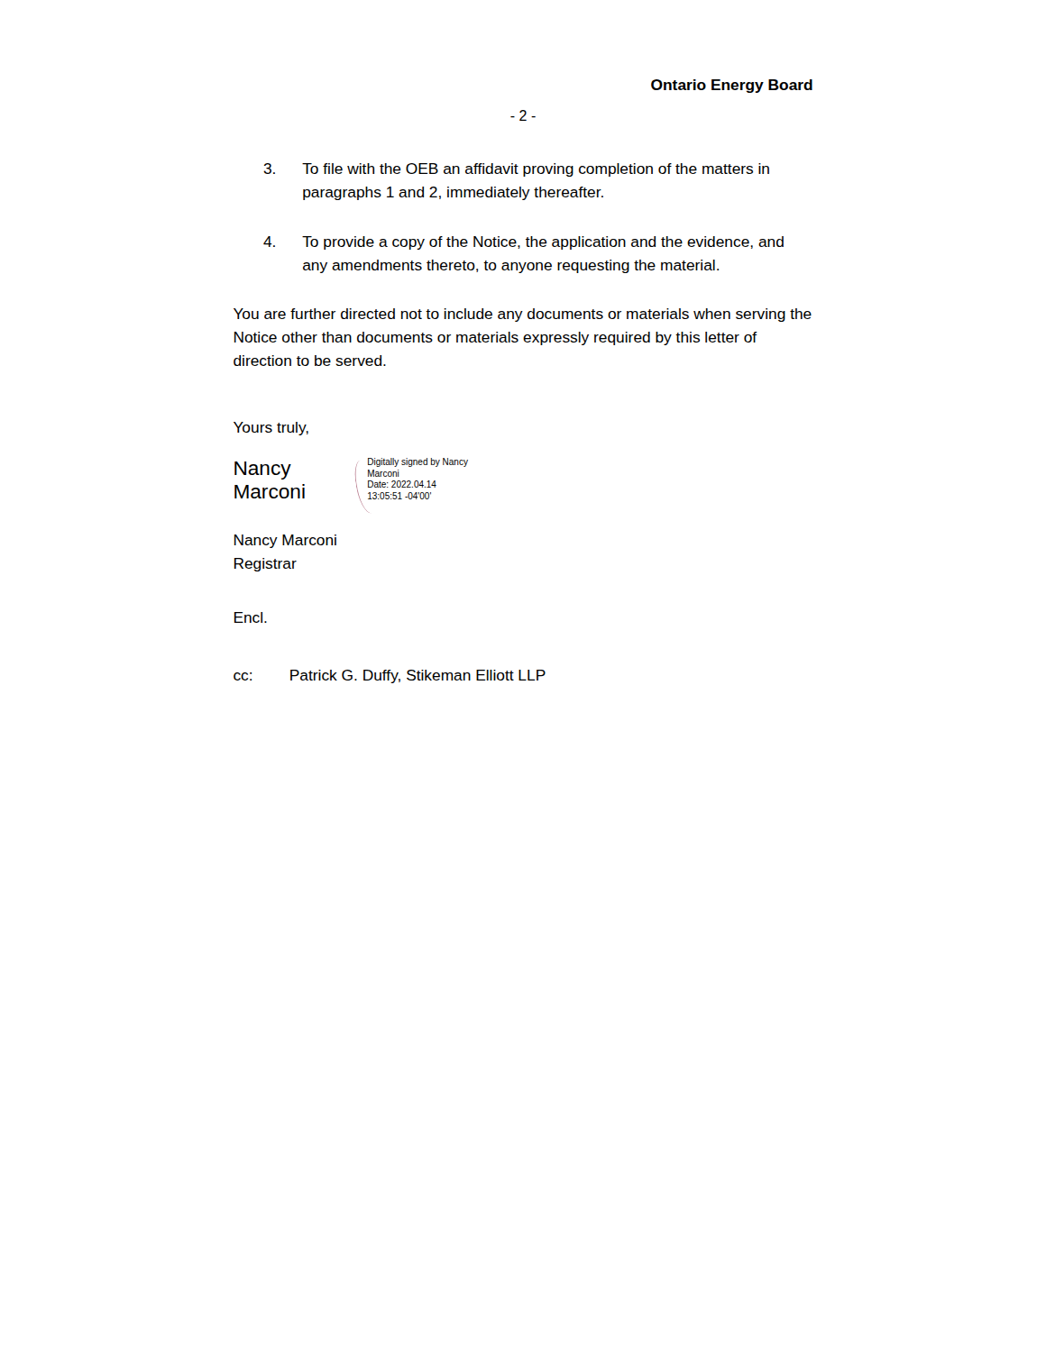Ontario Energy Board
- 2 -
3. To file with the OEB an affidavit proving completion of the matters in paragraphs 1 and 2, immediately thereafter.
4. To provide a copy of the Notice, the application and the evidence, and any amendments thereto, to anyone requesting the material.
You are further directed not to include any documents or materials when serving the Notice other than documents or materials expressly required by this letter of direction to be served.
Yours truly,
Nancy
Marconi
Digitally signed by Nancy
Marconi
Date: 2022.04.14
13:05:51 -04'00'
Nancy Marconi
Registrar
Encl.
cc: Patrick G. Duffy, Stikeman Elliott LLP